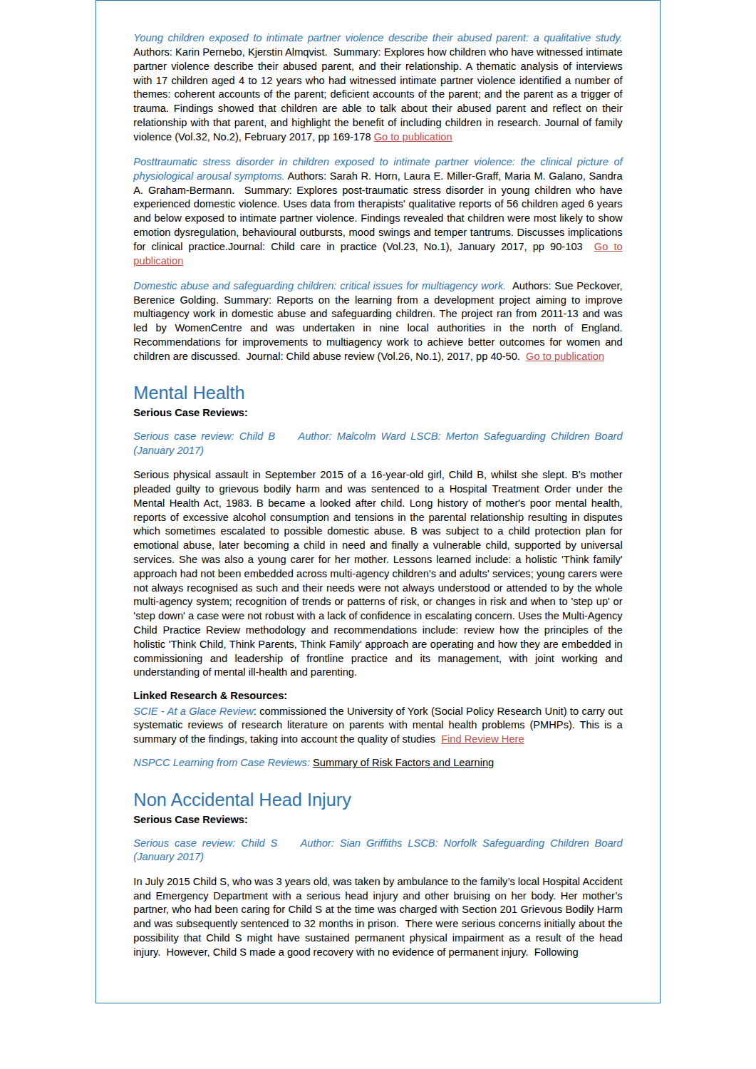Young children exposed to intimate partner violence describe their abused parent: a qualitative study. Authors: Karin Pernebo, Kjerstin Almqvist. Summary: Explores how children who have witnessed intimate partner violence describe their abused parent, and their relationship. A thematic analysis of interviews with 17 children aged 4 to 12 years who had witnessed intimate partner violence identified a number of themes: coherent accounts of the parent; deficient accounts of the parent; and the parent as a trigger of trauma. Findings showed that children are able to talk about their abused parent and reflect on their relationship with that parent, and highlight the benefit of including children in research. Journal of family violence (Vol.32, No.2), February 2017, pp 169-178 Go to publication
Posttraumatic stress disorder in children exposed to intimate partner violence: the clinical picture of physiological arousal symptoms. Authors: Sarah R. Horn, Laura E. Miller-Graff, Maria M. Galano, Sandra A. Graham-Bermann. Summary: Explores post-traumatic stress disorder in young children who have experienced domestic violence. Uses data from therapists' qualitative reports of 56 children aged 6 years and below exposed to intimate partner violence. Findings revealed that children were most likely to show emotion dysregulation, behavioural outbursts, mood swings and temper tantrums. Discusses implications for clinical practice.Journal: Child care in practice (Vol.23, No.1), January 2017, pp 90-103 Go to publication
Domestic abuse and safeguarding children: critical issues for multiagency work. Authors: Sue Peckover, Berenice Golding. Summary: Reports on the learning from a development project aiming to improve multiagency work in domestic abuse and safeguarding children. The project ran from 2011-13 and was led by WomenCentre and was undertaken in nine local authorities in the north of England. Recommendations for improvements to multiagency work to achieve better outcomes for women and children are discussed. Journal: Child abuse review (Vol.26, No.1), 2017, pp 40-50. Go to publication
Mental Health
Serious Case Reviews:
Serious case review: Child BAuthor: Malcolm Ward LSCB: Merton Safeguarding Children Board (January 2017)
Serious physical assault in September 2015 of a 16-year-old girl, Child B, whilst she slept. B's mother pleaded guilty to grievous bodily harm and was sentenced to a Hospital Treatment Order under the Mental Health Act, 1983. B became a looked after child. Long history of mother's poor mental health, reports of excessive alcohol consumption and tensions in the parental relationship resulting in disputes which sometimes escalated to possible domestic abuse. B was subject to a child protection plan for emotional abuse, later becoming a child in need and finally a vulnerable child, supported by universal services. She was also a young carer for her mother. Lessons learned include: a holistic 'Think family' approach had not been embedded across multi-agency children's and adults' services; young carers were not always recognised as such and their needs were not always understood or attended to by the whole multi-agency system; recognition of trends or patterns of risk, or changes in risk and when to 'step up' or 'step down' a case were not robust with a lack of confidence in escalating concern. Uses the Multi-Agency Child Practice Review methodology and recommendations include: review how the principles of the holistic 'Think Child, Think Parents, Think Family' approach are operating and how they are embedded in commissioning and leadership of frontline practice and its management, with joint working and understanding of mental ill-health and parenting.
Linked Research & Resources:
SCIE - At a Glace Review: commissioned the University of York (Social Policy Research Unit) to carry out systematic reviews of research literature on parents with mental health problems (PMHPs). This is a summary of the findings, taking into account the quality of studies Find Review Here
NSPCC Learning from Case Reviews: Summary of Risk Factors and Learning
Non Accidental Head Injury
Serious Case Reviews:
Serious case review: Child SAuthor: Sian Griffiths LSCB: Norfolk Safeguarding Children Board (January 2017)
In July 2015 Child S, who was 3 years old, was taken by ambulance to the family’s local Hospital Accident and Emergency Department with a serious head injury and other bruising on her body. Her mother’s partner, who had been caring for Child S at the time was charged with Section 201 Grievous Bodily Harm and was subsequently sentenced to 32 months in prison. There were serious concerns initially about the possibility that Child S might have sustained permanent physical impairment as a result of the head injury. However, Child S made a good recovery with no evidence of permanent injury. Following